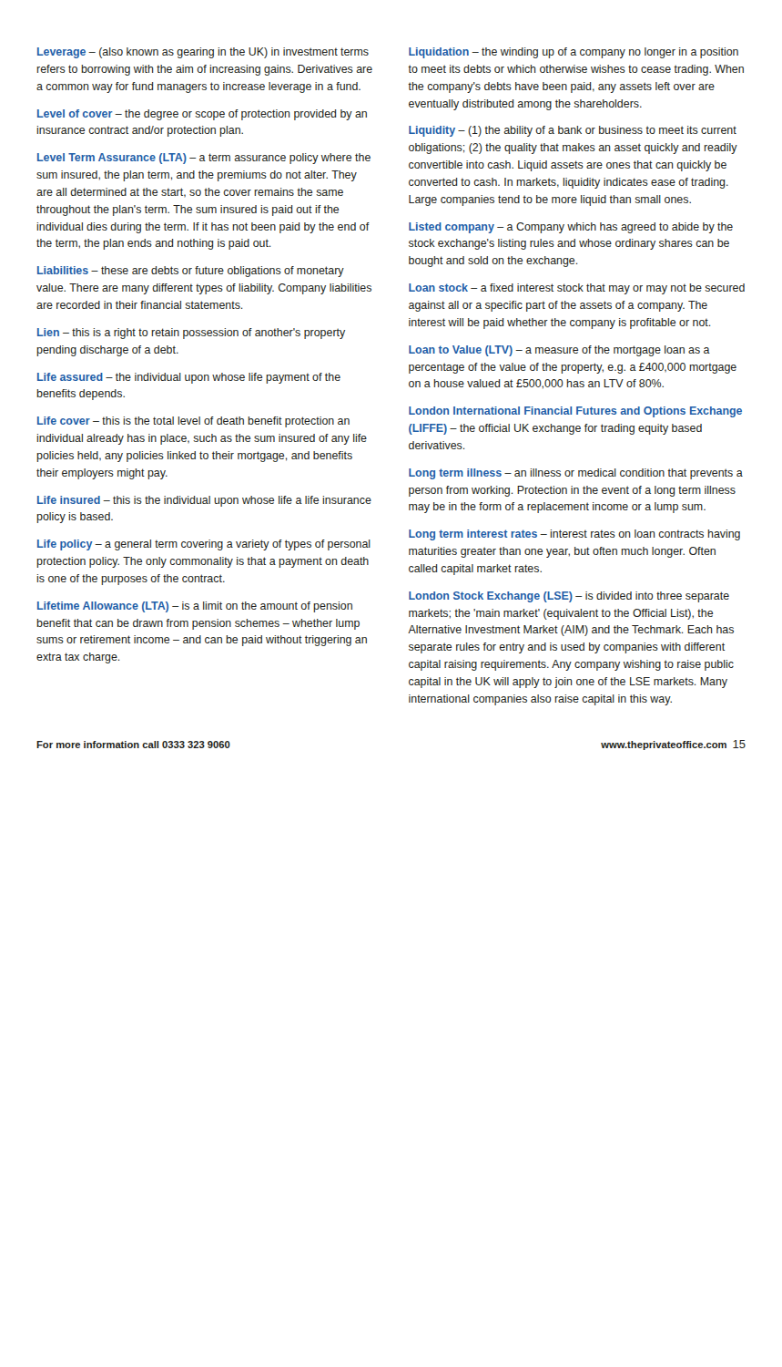Leverage – (also known as gearing in the UK) in investment terms refers to borrowing with the aim of increasing gains. Derivatives are a common way for fund managers to increase leverage in a fund.
Level of cover – the degree or scope of protection provided by an insurance contract and/or protection plan.
Level Term Assurance (LTA) – a term assurance policy where the sum insured, the plan term, and the premiums do not alter. They are all determined at the start, so the cover remains the same throughout the plan's term. The sum insured is paid out if the individual dies during the term. If it has not been paid by the end of the term, the plan ends and nothing is paid out.
Liabilities – these are debts or future obligations of monetary value. There are many different types of liability. Company liabilities are recorded in their financial statements.
Lien – this is a right to retain possession of another's property pending discharge of a debt.
Life assured – the individual upon whose life payment of the benefits depends.
Life cover – this is the total level of death benefit protection an individual already has in place, such as the sum insured of any life policies held, any policies linked to their mortgage, and benefits their employers might pay.
Life insured – this is the individual upon whose life a life insurance policy is based.
Life policy – a general term covering a variety of types of personal protection policy. The only commonality is that a payment on death is one of the purposes of the contract.
Lifetime Allowance (LTA) – is a limit on the amount of pension benefit that can be drawn from pension schemes – whether lump sums or retirement income – and can be paid without triggering an extra tax charge.
Liquidation – the winding up of a company no longer in a position to meet its debts or which otherwise wishes to cease trading. When the company's debts have been paid, any assets left over are eventually distributed among the shareholders.
Liquidity – (1) the ability of a bank or business to meet its current obligations; (2) the quality that makes an asset quickly and readily convertible into cash. Liquid assets are ones that can quickly be converted to cash. In markets, liquidity indicates ease of trading. Large companies tend to be more liquid than small ones.
Listed company – a Company which has agreed to abide by the stock exchange's listing rules and whose ordinary shares can be bought and sold on the exchange.
Loan stock – a fixed interest stock that may or may not be secured against all or a specific part of the assets of a company. The interest will be paid whether the company is profitable or not.
Loan to Value (LTV) – a measure of the mortgage loan as a percentage of the value of the property, e.g. a £400,000 mortgage on a house valued at £500,000 has an LTV of 80%.
London International Financial Futures and Options Exchange (LIFFE) – the official UK exchange for trading equity based derivatives.
Long term illness – an illness or medical condition that prevents a person from working. Protection in the event of a long term illness may be in the form of a replacement income or a lump sum.
Long term interest rates – interest rates on loan contracts having maturities greater than one year, but often much longer. Often called capital market rates.
London Stock Exchange (LSE) – is divided into three separate markets; the 'main market' (equivalent to the Official List), the Alternative Investment Market (AIM) and the Techmark. Each has separate rules for entry and is used by companies with different capital raising requirements. Any company wishing to raise public capital in the UK will apply to join one of the LSE markets. Many international companies also raise capital in this way.
For more information call 0333 323 9060
www.theprivateoffice.com15